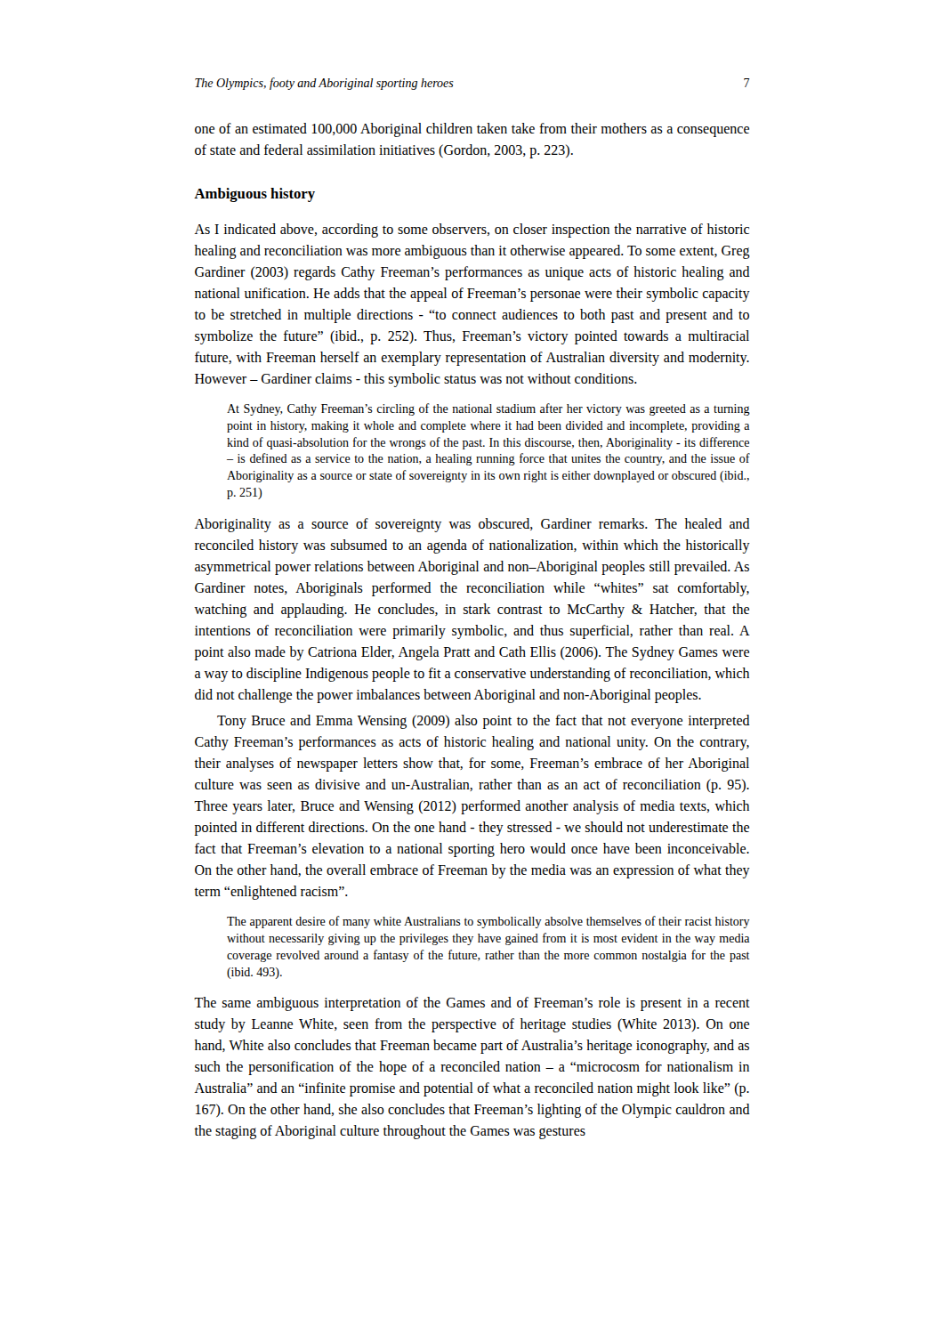The Olympics, footy and Aboriginal sporting heroes 7
one of an estimated 100,000 Aboriginal children taken take from their mothers as a consequence of state and federal assimilation initiatives (Gordon, 2003, p. 223).
Ambiguous history
As I indicated above, according to some observers, on closer inspection the narrative of historic healing and reconciliation was more ambiguous than it otherwise appeared. To some extent, Greg Gardiner (2003) regards Cathy Freeman’s performances as unique acts of historic healing and national unification. He adds that the appeal of Freeman’s personae were their symbolic capacity to be stretched in multiple directions - “to connect audiences to both past and present and to symbolize the future” (ibid., p. 252). Thus, Freeman’s victory pointed towards a multiracial future, with Freeman herself an exemplary representation of Australian diversity and modernity. However – Gardiner claims - this symbolic status was not without conditions.
At Sydney, Cathy Freeman’s circling of the national stadium after her victory was greeted as a turning point in history, making it whole and complete where it had been divided and incomplete, providing a kind of quasi-absolution for the wrongs of the past. In this discourse, then, Aboriginality - its difference – is defined as a service to the nation, a healing running force that unites the country, and the issue of Aboriginality as a source or state of sovereignty in its own right is either downplayed or obscured (ibid., p. 251)
Aboriginality as a source of sovereignty was obscured, Gardiner remarks. The healed and reconciled history was subsumed to an agenda of nationalization, within which the historically asymmetrical power relations between Aboriginal and non–Aboriginal peoples still prevailed. As Gardiner notes, Aboriginals performed the reconciliation while “whites” sat comfortably, watching and applauding. He concludes, in stark contrast to McCarthy & Hatcher, that the intentions of reconciliation were primarily symbolic, and thus superficial, rather than real. A point also made by Catriona Elder, Angela Pratt and Cath Ellis (2006). The Sydney Games were a way to discipline Indigenous people to fit a conservative understanding of reconciliation, which did not challenge the power imbalances between Aboriginal and non-Aboriginal peoples.
Tony Bruce and Emma Wensing (2009) also point to the fact that not everyone interpreted Cathy Freeman’s performances as acts of historic healing and national unity. On the contrary, their analyses of newspaper letters show that, for some, Freeman’s embrace of her Aboriginal culture was seen as divisive and un-Australian, rather than as an act of reconciliation (p. 95). Three years later, Bruce and Wensing (2012) performed another analysis of media texts, which pointed in different directions. On the one hand - they stressed - we should not underestimate the fact that Freeman’s elevation to a national sporting hero would once have been inconceivable. On the other hand, the overall embrace of Freeman by the media was an expression of what they term “enlightened racism”.
The apparent desire of many white Australians to symbolically absolve themselves of their racist history without necessarily giving up the privileges they have gained from it is most evident in the way media coverage revolved around a fantasy of the future, rather than the more common nostalgia for the past (ibid. 493).
The same ambiguous interpretation of the Games and of Freeman’s role is present in a recent study by Leanne White, seen from the perspective of heritage studies (White 2013). On one hand, White also concludes that Freeman became part of Australia’s heritage iconography, and as such the personification of the hope of a reconciled nation – a “microcosm for nationalism in Australia” and an “infinite promise and potential of what a reconciled nation might look like” (p. 167). On the other hand, she also concludes that Freeman’s lighting of the Olympic cauldron and the staging of Aboriginal culture throughout the Games was gestures